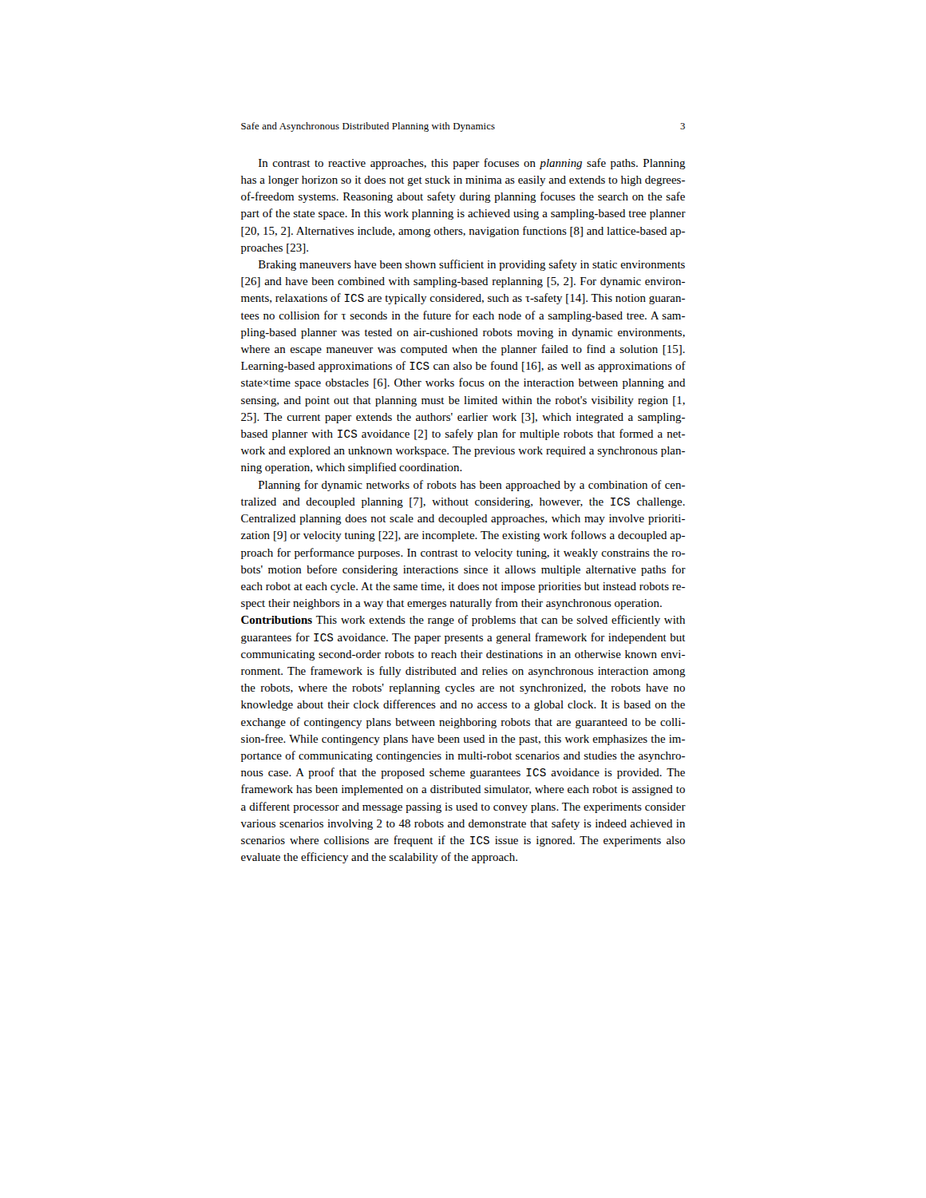Safe and Asynchronous Distributed Planning with Dynamics 3
In contrast to reactive approaches, this paper focuses on planning safe paths. Planning has a longer horizon so it does not get stuck in minima as easily and extends to high degrees-of-freedom systems. Reasoning about safety during planning focuses the search on the safe part of the state space. In this work planning is achieved using a sampling-based tree planner [20, 15, 2]. Alternatives include, among others, navigation functions [8] and lattice-based approaches [23].
Braking maneuvers have been shown sufficient in providing safety in static environments [26] and have been combined with sampling-based replanning [5, 2]. For dynamic environments, relaxations of ICS are typically considered, such as τ-safety [14]. This notion guarantees no collision for τ seconds in the future for each node of a sampling-based tree. A sampling-based planner was tested on air-cushioned robots moving in dynamic environments, where an escape maneuver was computed when the planner failed to find a solution [15]. Learning-based approximations of ICS can also be found [16], as well as approximations of state×time space obstacles [6]. Other works focus on the interaction between planning and sensing, and point out that planning must be limited within the robot's visibility region [1, 25]. The current paper extends the authors' earlier work [3], which integrated a sampling-based planner with ICS avoidance [2] to safely plan for multiple robots that formed a network and explored an unknown workspace. The previous work required a synchronous planning operation, which simplified coordination.
Planning for dynamic networks of robots has been approached by a combination of centralized and decoupled planning [7], without considering, however, the ICS challenge. Centralized planning does not scale and decoupled approaches, which may involve prioritization [9] or velocity tuning [22], are incomplete. The existing work follows a decoupled approach for performance purposes. In contrast to velocity tuning, it weakly constrains the robots' motion before considering interactions since it allows multiple alternative paths for each robot at each cycle. At the same time, it does not impose priorities but instead robots respect their neighbors in a way that emerges naturally from their asynchronous operation.
Contributions This work extends the range of problems that can be solved efficiently with guarantees for ICS avoidance. The paper presents a general framework for independent but communicating second-order robots to reach their destinations in an otherwise known environment. The framework is fully distributed and relies on asynchronous interaction among the robots, where the robots' replanning cycles are not synchronized, the robots have no knowledge about their clock differences and no access to a global clock. It is based on the exchange of contingency plans between neighboring robots that are guaranteed to be collision-free. While contingency plans have been used in the past, this work emphasizes the importance of communicating contingencies in multi-robot scenarios and studies the asynchronous case. A proof that the proposed scheme guarantees ICS avoidance is provided. The framework has been implemented on a distributed simulator, where each robot is assigned to a different processor and message passing is used to convey plans. The experiments consider various scenarios involving 2 to 48 robots and demonstrate that safety is indeed achieved in scenarios where collisions are frequent if the ICS issue is ignored. The experiments also evaluate the efficiency and the scalability of the approach.